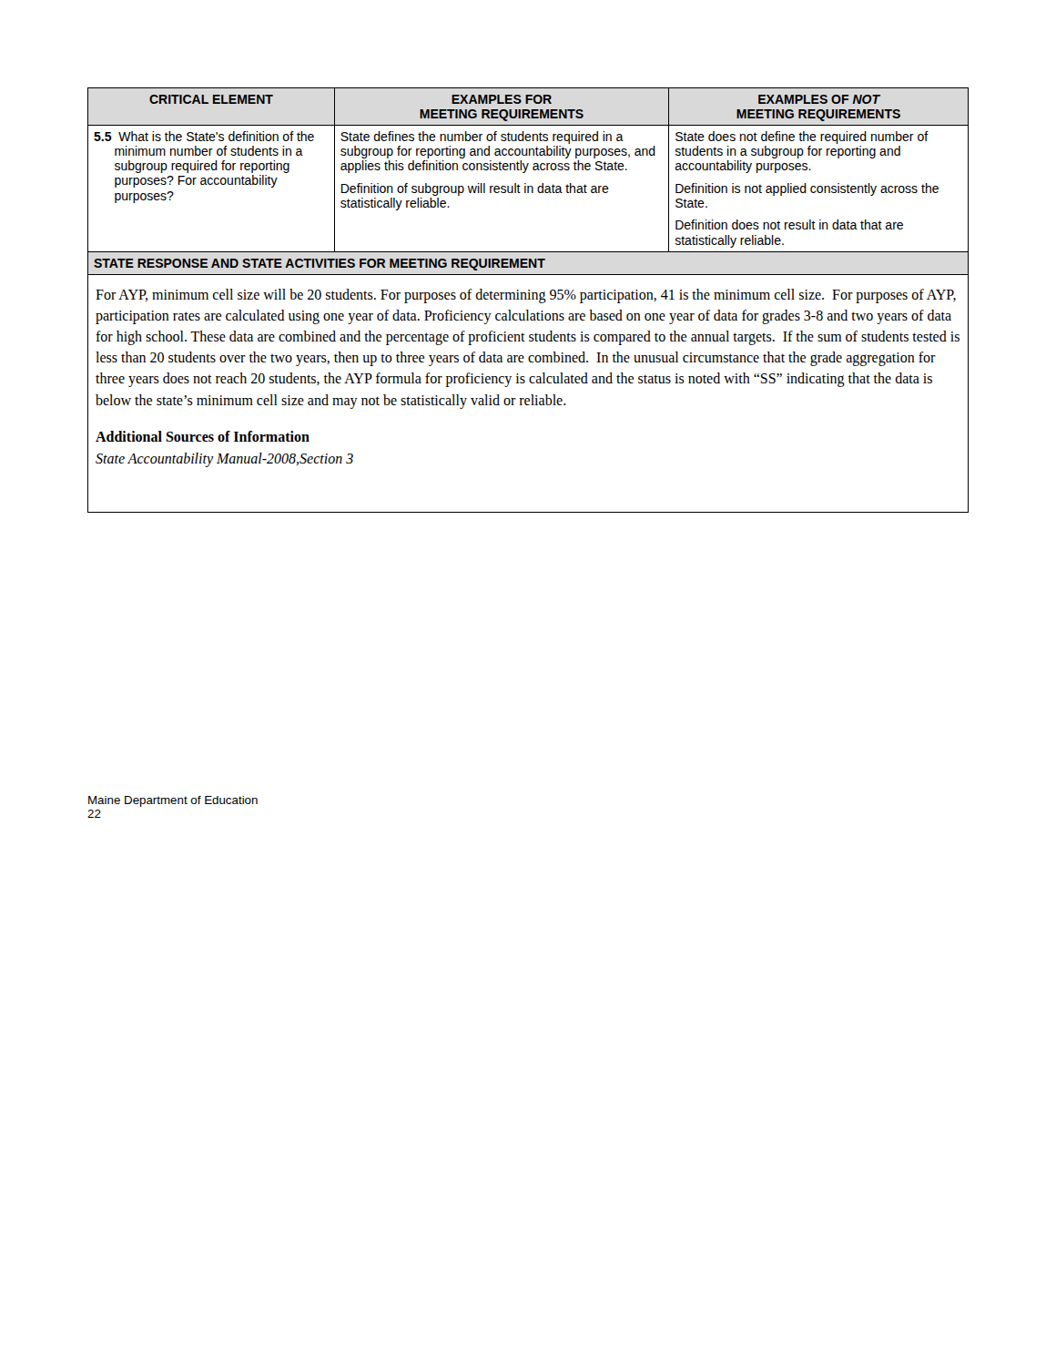| CRITICAL ELEMENT | EXAMPLES FOR MEETING REQUIREMENTS | EXAMPLES OF NOT MEETING REQUIREMENTS |
| --- | --- | --- |
| 5.5 What is the State's definition of the minimum number of students in a subgroup required for reporting purposes? For accountability purposes? | State defines the number of students required in a subgroup for reporting and accountability purposes, and applies this definition consistently across the State. Definition of subgroup will result in data that are statistically reliable. | State does not define the required number of students in a subgroup for reporting and accountability purposes. Definition is not applied consistently across the State. Definition does not result in data that are statistically reliable. |
STATE RESPONSE AND STATE ACTIVITIES FOR MEETING REQUIREMENT
For AYP, minimum cell size will be 20 students. For purposes of determining 95% participation, 41 is the minimum cell size. For purposes of AYP, participation rates are calculated using one year of data. Proficiency calculations are based on one year of data for grades 3-8 and two years of data for high school. These data are combined and the percentage of proficient students is compared to the annual targets. If the sum of students tested is less than 20 students over the two years, then up to three years of data are combined. In the unusual circumstance that the grade aggregation for three years does not reach 20 students, the AYP formula for proficiency is calculated and the status is noted with “SS” indicating that the data is below the state’s minimum cell size and may not be statistically valid or reliable.
Additional Sources of Information
State Accountability Manual-2008,Section 3
Maine Department of Education 22